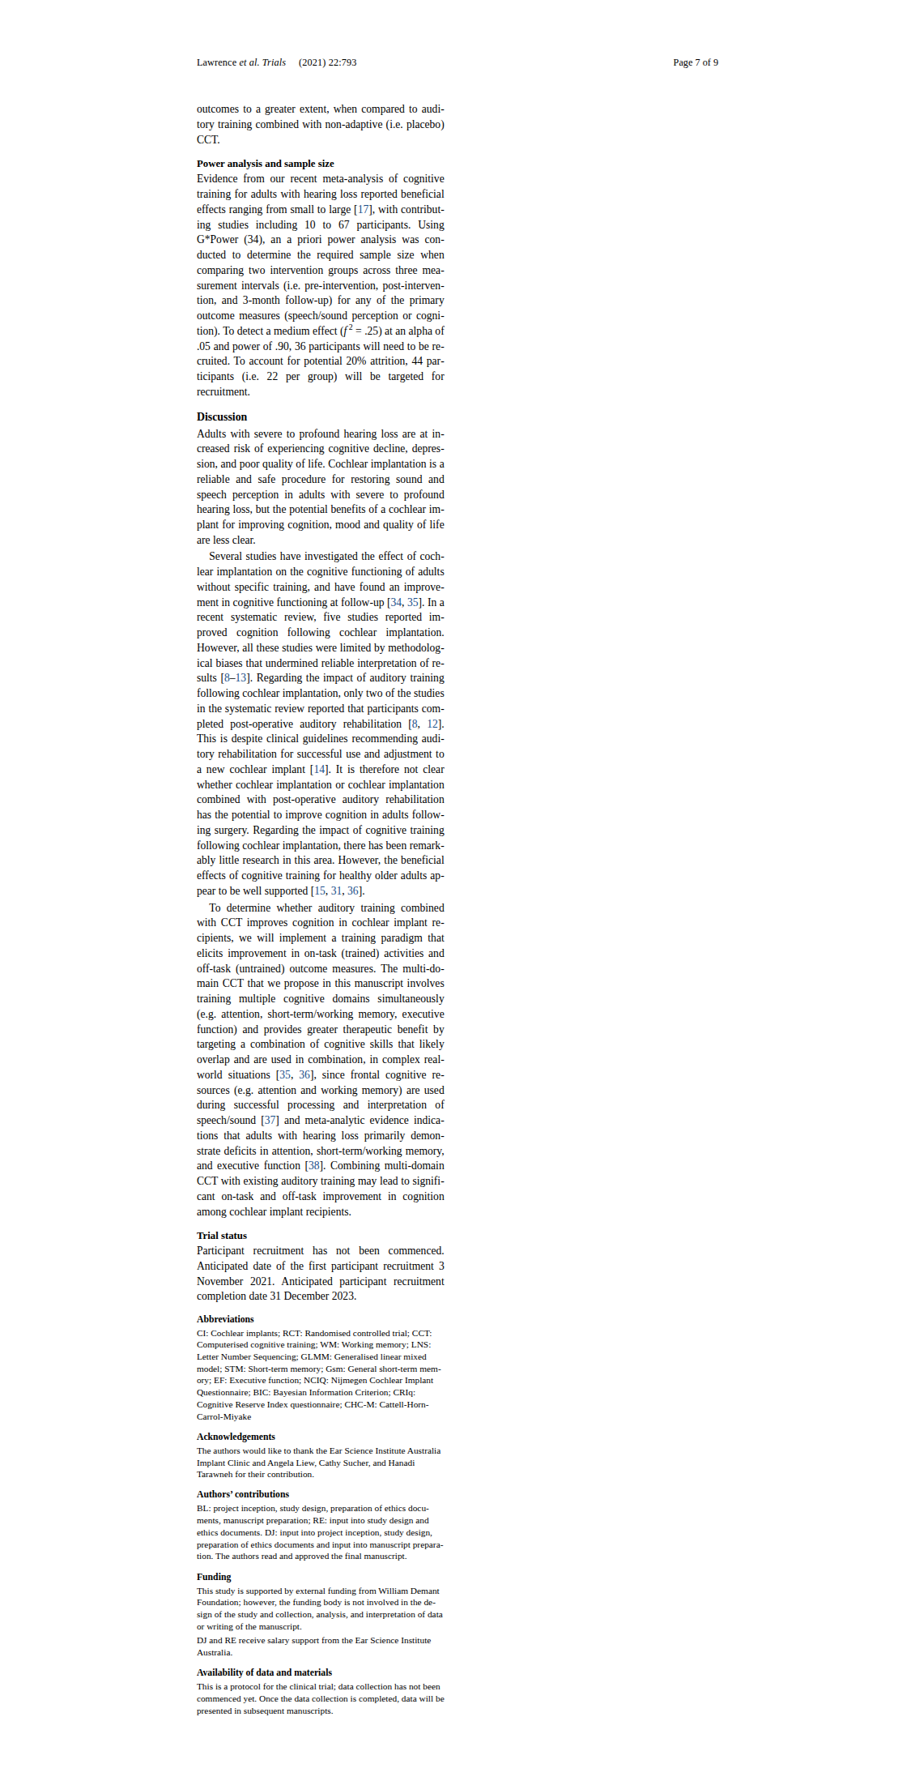Lawrence et al. Trials (2021) 22:793
Page 7 of 9
outcomes to a greater extent, when compared to auditory training combined with non-adaptive (i.e. placebo) CCT.
Power analysis and sample size
Evidence from our recent meta-analysis of cognitive training for adults with hearing loss reported beneficial effects ranging from small to large [17], with contributing studies including 10 to 67 participants. Using G*Power (34), an a priori power analysis was conducted to determine the required sample size when comparing two intervention groups across three measurement intervals (i.e. pre-intervention, post-intervention, and 3-month follow-up) for any of the primary outcome measures (speech/sound perception or cognition). To detect a medium effect (f 2 = .25) at an alpha of .05 and power of .90, 36 participants will need to be recruited. To account for potential 20% attrition, 44 participants (i.e. 22 per group) will be targeted for recruitment.
Discussion
Adults with severe to profound hearing loss are at increased risk of experiencing cognitive decline, depression, and poor quality of life. Cochlear implantation is a reliable and safe procedure for restoring sound and speech perception in adults with severe to profound hearing loss, but the potential benefits of a cochlear implant for improving cognition, mood and quality of life are less clear.
Several studies have investigated the effect of cochlear implantation on the cognitive functioning of adults without specific training, and have found an improvement in cognitive functioning at follow-up [34, 35]. In a recent systematic review, five studies reported improved cognition following cochlear implantation. However, all these studies were limited by methodological biases that undermined reliable interpretation of results [8–13]. Regarding the impact of auditory training following cochlear implantation, only two of the studies in the systematic review reported that participants completed post-operative auditory rehabilitation [8, 12]. This is despite clinical guidelines recommending auditory rehabilitation for successful use and adjustment to a new cochlear implant [14]. It is therefore not clear whether cochlear implantation or cochlear implantation combined with post-operative auditory rehabilitation has the potential to improve cognition in adults following surgery. Regarding the impact of cognitive training following cochlear implantation, there has been remarkably little research in this area. However, the beneficial effects of cognitive training for healthy older adults appear to be well supported [15, 31, 36].
To determine whether auditory training combined with CCT improves cognition in cochlear implant recipients, we will implement a training paradigm that elicits improvement in on-task (trained) activities and off-task (untrained) outcome measures. The multi-domain CCT that we propose in this manuscript involves training multiple cognitive domains simultaneously (e.g. attention, short-term/working memory, executive function) and provides greater therapeutic benefit by targeting a combination of cognitive skills that likely overlap and are used in combination, in complex real-world situations [35, 36], since frontal cognitive resources (e.g. attention and working memory) are used during successful processing and interpretation of speech/sound [37] and meta-analytic evidence indications that adults with hearing loss primarily demonstrate deficits in attention, short-term/working memory, and executive function [38]. Combining multi-domain CCT with existing auditory training may lead to significant on-task and off-task improvement in cognition among cochlear implant recipients.
Trial status
Participant recruitment has not been commenced. Anticipated date of the first participant recruitment 3 November 2021. Anticipated participant recruitment completion date 31 December 2023.
Abbreviations
CI: Cochlear implants; RCT: Randomised controlled trial; CCT: Computerised cognitive training; WM: Working memory; LNS: Letter Number Sequencing; GLMM: Generalised linear mixed model; STM: Short-term memory; Gsm: General short-term memory; EF: Executive function; NCIQ: Nijmegen Cochlear Implant Questionnaire; BIC: Bayesian Information Criterion; CRIq: Cognitive Reserve Index questionnaire; CHC-M: Cattell-Horn-Carrol-Miyake
Acknowledgements
The authors would like to thank the Ear Science Institute Australia Implant Clinic and Angela Liew, Cathy Sucher, and Hanadi Tarawneh for their contribution.
Authors’ contributions
BL: project inception, study design, preparation of ethics documents, manuscript preparation; RE: input into study design and ethics documents. DJ: input into project inception, study design, preparation of ethics documents and input into manuscript preparation. The authors read and approved the final manuscript.
Funding
This study is supported by external funding from William Demant Foundation; however, the funding body is not involved in the design of the study and collection, analysis, and interpretation of data or writing of the manuscript.
DJ and RE receive salary support from the Ear Science Institute Australia.
Availability of data and materials
This is a protocol for the clinical trial; data collection has not been commenced yet. Once the data collection is completed, data will be presented in subsequent manuscripts.